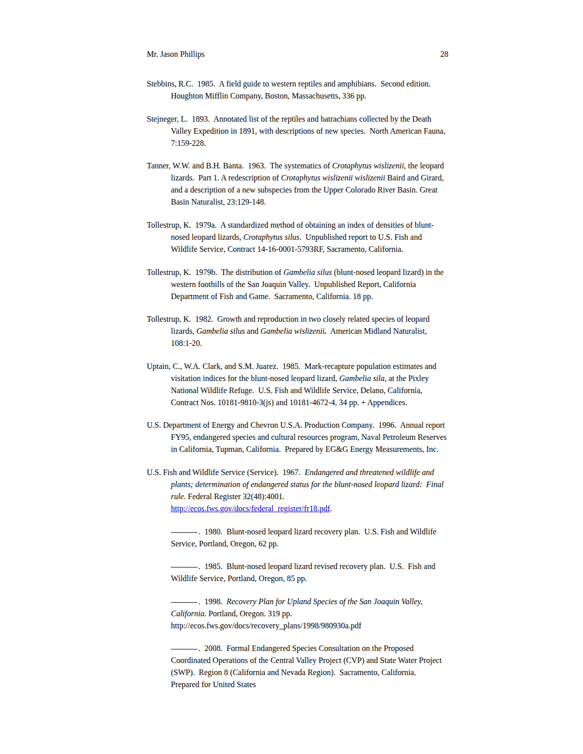Mr. Jason Phillips
28
Stebbins, R.C. 1985. A field guide to western reptiles and amphibians. Second edition. Houghton Mifflin Company, Boston, Massachusetts, 336 pp.
Stejneger, L. 1893. Annotated list of the reptiles and batrachians collected by the Death Valley Expedition in 1891, with descriptions of new species. North American Fauna, 7:159-228.
Tanner, W.W. and B.H. Banta. 1963. The systematics of Crotaphytus wislizenii, the leopard lizards. Part 1. A redescription of Crotaphytus wislizenii wislizenii Baird and Girard, and a description of a new subspecies from the Upper Colorado River Basin. Great Basin Naturalist, 23:129-148.
Tollestrup, K. 1979a. A standardized method of obtaining an index of densities of blunt-nosed leopard lizards, Crotaphytus silus. Unpublished report to U.S. Fish and Wildlife Service, Contract 14-16-0001-5793RF, Sacramento, California.
Tollestrup, K. 1979b. The distribution of Gambelia silus (blunt-nosed leopard lizard) in the western foothills of the San Joaquin Valley. Unpublished Report, California Department of Fish and Game. Sacramento, California. 18 pp.
Tollestrup, K. 1982. Growth and reproduction in two closely related species of leopard lizards, Gambelia silus and Gambelia wislizenii. American Midland Naturalist, 108:1-20.
Uptain, C., W.A. Clark, and S.M. Juarez. 1985. Mark-recapture population estimates and visitation indices for the blunt-nosed leopard lizard, Gambelia sila, at the Pixley National Wildlife Refuge. U.S. Fish and Wildlife Service, Delano, California, Contract Nos. 10181-9810-3(js) and 10181-4672-4, 34 pp. + Appendices.
U.S. Department of Energy and Chevron U.S.A. Production Company. 1996. Annual report FY95, endangered species and cultural resources program, Naval Petroleum Reserves in California, Tupman, California. Prepared by EG&G Energy Measurements, Inc.
U.S. Fish and Wildlife Service (Service). 1967. Endangered and threatened wildlife and plants; determination of endangered status for the blunt-nosed leopard lizard: Final rule. Federal Register 32(48):4001. http://ecos.fws.gov/docs/federal_register/fr18.pdf.
. 1980. Blunt-nosed leopard lizard recovery plan. U.S. Fish and Wildlife Service, Portland, Oregon, 62 pp.
. 1985. Blunt-nosed leopard lizard revised recovery plan. U.S. Fish and Wildlife Service, Portland, Oregon, 85 pp.
. 1998. Recovery Plan for Upland Species of the San Joaquin Valley, California. Portland, Oregon. 319 pp. http://ecos.fws.gov/docs/recovery_plans/1998/980930a.pdf
. 2008. Formal Endangered Species Consultation on the Proposed Coordinated Operations of the Central Valley Project (CVP) and State Water Project (SWP). Region 8 (California and Nevada Region). Sacramento, California. Prepared for United States